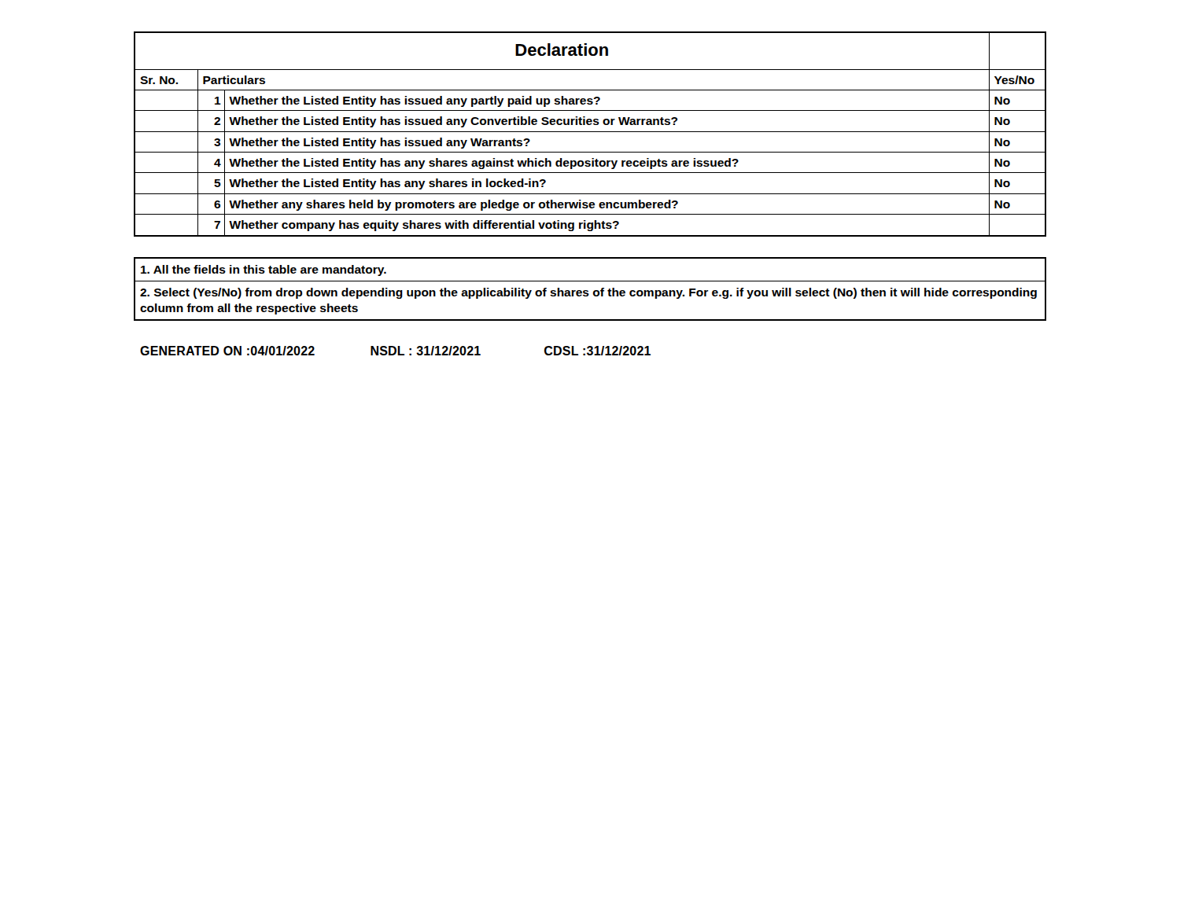| Declaration | |
| Sr. No. | Particulars | Yes/No |
| | 1 | Whether the Listed Entity has issued any partly paid up shares? | No |
| | 2 | Whether the Listed Entity has issued any Convertible Securities or Warrants? | No |
| | 3 | Whether the Listed Entity has issued any Warrants? | No |
| | 4 | Whether the Listed Entity has any shares against which depository receipts are issued? | No |
| | 5 | Whether the Listed Entity has any shares in locked-in? | No |
| | 6 | Whether any shares held by promoters are pledge or otherwise encumbered? | No |
| | 7 | Whether company has equity shares with differential voting rights? | |
| 1. All the fields in this table are mandatory. |
| 2. Select (Yes/No) from drop down depending upon the applicability of shares of the company. For e.g. if you will select (No) then it will hide corresponding column from all the respective sheets |
GENERATED ON :04/01/2022 NSDL : 31/12/2021 CDSL :31/12/2021